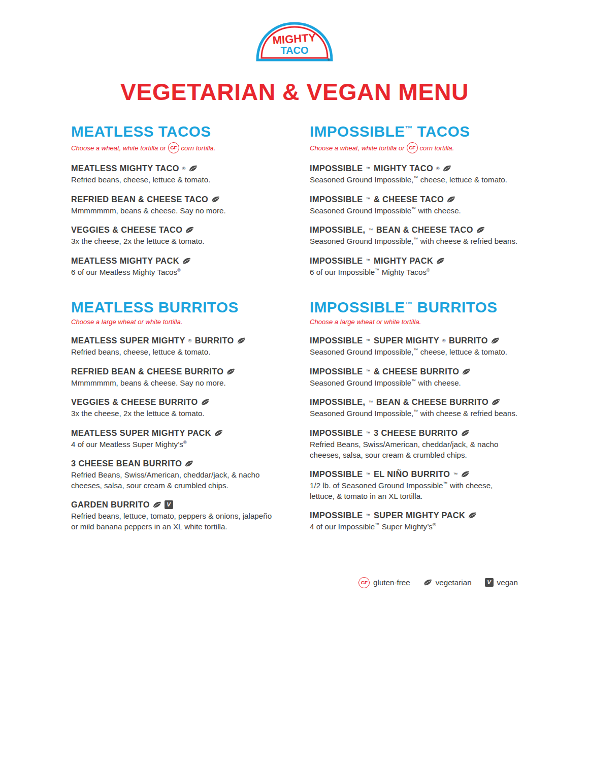MIGHTY TACO ®
Vegetarian & Vegan Menu
Meatless Tacos
Choose a wheat, white tortilla or GF corn tortilla.
Meatless Mighty Taco®
Refried beans, cheese, lettuce & tomato.
Refried Bean & Cheese Taco
Mmmmmmm, beans & cheese. Say no more.
Veggies & Cheese Taco
3x the cheese, 2x the lettuce & tomato.
Meatless Mighty Pack
6 of our Meatless Mighty Tacos®
Meatless Burritos
Choose a large wheat or white tortilla.
Meatless Super Mighty® Burrito
Refried beans, cheese, lettuce & tomato.
Refried Bean & Cheese Burrito
Mmmmmmm, beans & cheese. Say no more.
Veggies & Cheese Burrito
3x the cheese, 2x the lettuce & tomato.
Meatless Super Mighty Pack
4 of our Meatless Super Mighty’s®
3 Cheese Bean Burrito
Refried Beans, Swiss/American, cheddar/jack, & nacho cheeses, salsa, sour cream & crumbled chips.
Garden Burrito V
Refried beans, lettuce, tomato, peppers & onions, jalapeño or mild banana peppers in an XL white tortilla.
Impossible™ Tacos
Choose a wheat, white tortilla or GF corn tortilla.
Impossible™ Mighty Taco®
Seasoned Ground Impossible,™ cheese, lettuce & tomato.
Impossible™ & Cheese Taco
Seasoned Ground Impossible™ with cheese.
Impossible,™ Bean & Cheese Taco
Seasoned Ground Impossible,™ with cheese & refried beans.
Impossible™ Mighty Pack
6 of our Impossible™ Mighty Tacos®
Impossible™ Burritos
Choose a large wheat or white tortilla.
Impossible™ Super Mighty® Burrito
Seasoned Ground Impossible,™ cheese, lettuce & tomato.
Impossible™ & Cheese Burrito
Seasoned Ground Impossible™ with cheese.
Impossible,™ Bean & Cheese Burrito
Seasoned Ground Impossible,™ with cheese & refried beans.
Impossible™ 3 Cheese Burrito
Refried Beans, Swiss/American, cheddar/jack, & nacho cheeses, salsa, sour cream & crumbled chips.
Impossible™ El Niño Burrito™
1/2 lb. of Seasoned Ground Impossible™ with cheese, lettuce, & tomato in an XL tortilla.
Impossible™ Super Mighty Pack
4 of our Impossible™ Super Mighty’s®
GF gluten-free vegetarian V vegan